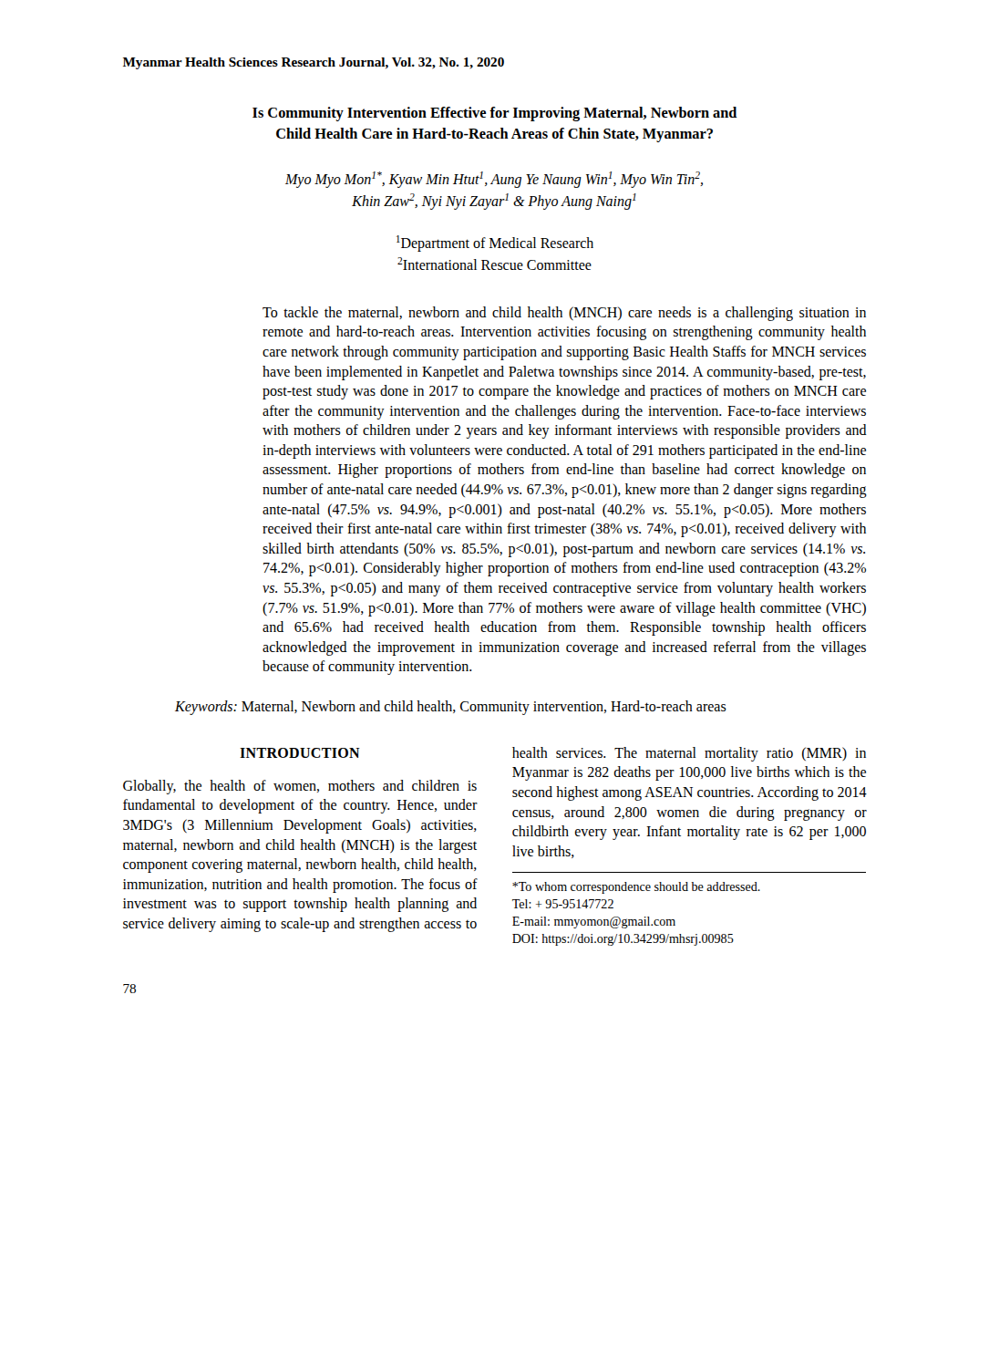Myanmar Health Sciences Research Journal, Vol. 32, No. 1, 2020
Is Community Intervention Effective for Improving Maternal, Newborn and
Child Health Care in Hard-to-Reach Areas of Chin State, Myanmar?
Myo Myo Mon1*, Kyaw Min Htut1, Aung Ye Naung Win1, Myo Win Tin2,
Khin Zaw2, Nyi Nyi Zayar1 & Phyo Aung Naing1
1Department of Medical Research
2International Rescue Committee
To tackle the maternal, newborn and child health (MNCH) care needs is a challenging situation in remote and hard-to-reach areas. Intervention activities focusing on strengthening community health care network through community participation and supporting Basic Health Staffs for MNCH services have been implemented in Kanpetlet and Paletwa townships since 2014. A community-based, pre-test, post-test study was done in 2017 to compare the knowledge and practices of mothers on MNCH care after the community intervention and the challenges during the intervention. Face-to-face interviews with mothers of children under 2 years and key informant interviews with responsible providers and in-depth interviews with volunteers were conducted. A total of 291 mothers participated in the end-line assessment. Higher proportions of mothers from end-line than baseline had correct knowledge on number of ante-natal care needed (44.9% vs. 67.3%, p<0.01), knew more than 2 danger signs regarding ante-natal (47.5% vs. 94.9%, p<0.001) and post-natal (40.2% vs. 55.1%, p<0.05). More mothers received their first ante-natal care within first trimester (38% vs. 74%, p<0.01), received delivery with skilled birth attendants (50% vs. 85.5%, p<0.01), post-partum and newborn care services (14.1% vs. 74.2%, p<0.01). Considerably higher proportion of mothers from end-line used contraception (43.2% vs. 55.3%, p<0.05) and many of them received contraceptive service from voluntary health workers (7.7% vs. 51.9%, p<0.01). More than 77% of mothers were aware of village health committee (VHC) and 65.6% had received health education from them. Responsible township health officers acknowledged the improvement in immunization coverage and increased referral from the villages because of community intervention.
Keywords: Maternal, Newborn and child health, Community intervention, Hard-to-reach areas
INTRODUCTION
Globally, the health of women, mothers and children is fundamental to development of the country. Hence, under 3MDG's (3 Millennium Development Goals) activities, maternal, newborn and child health (MNCH) is the largest component covering maternal, newborn health, child health, immunization, nutrition and health promotion. The focus of investment was to support township health planning and service delivery aiming to scale-up and strengthen access to health services. The maternal mortality ratio (MMR) in Myanmar is 282 deaths per 100,000 live births which is the second highest among ASEAN countries. According to 2014 census, around 2,800 women die during pregnancy or childbirth every year. Infant mortality rate is 62 per 1,000 live births,
*To whom correspondence should be addressed.
Tel: + 95-95147722
E-mail: mmyomon@gmail.com
DOI: https://doi.org/10.34299/mhsrj.00985
78